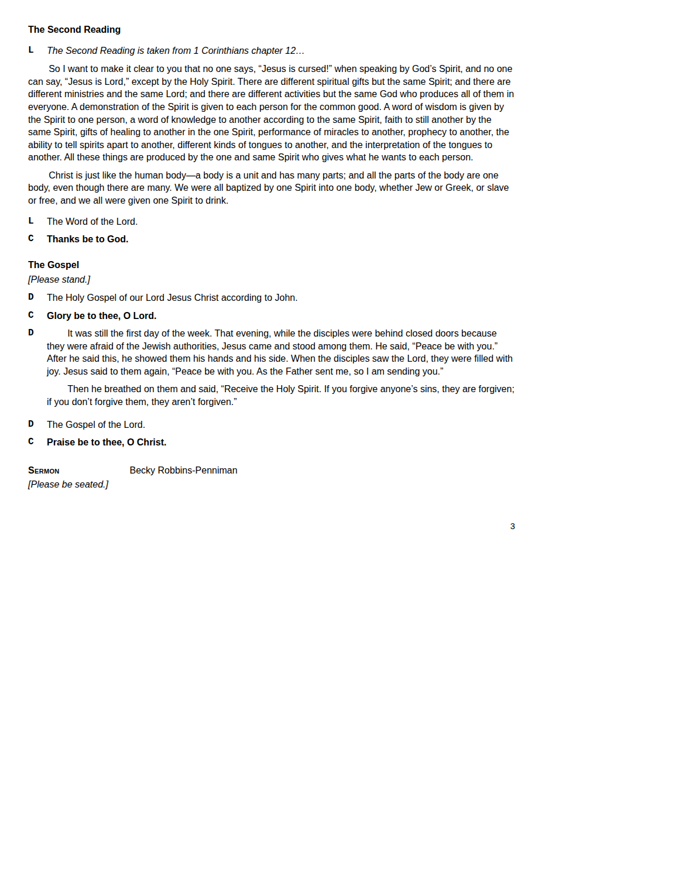The Second Reading
L The Second Reading is taken from 1 Corinthians chapter 12…
So I want to make it clear to you that no one says, “Jesus is cursed!” when speaking by God’s Spirit, and no one can say, “Jesus is Lord,” except by the Holy Spirit. There are different spiritual gifts but the same Spirit; and there are different ministries and the same Lord; and there are different activities but the same God who produces all of them in everyone. A demonstration of the Spirit is given to each person for the common good. A word of wisdom is given by the Spirit to one person, a word of knowledge to another according to the same Spirit, faith to still another by the same Spirit, gifts of healing to another in the one Spirit, performance of miracles to another, prophecy to another, the ability to tell spirits apart to another, different kinds of tongues to another, and the interpretation of the tongues to another. All these things are produced by the one and same Spirit who gives what he wants to each person.
Christ is just like the human body—a body is a unit and has many parts; and all the parts of the body are one body, even though there are many. We were all baptized by one Spirit into one body, whether Jew or Greek, or slave or free, and we all were given one Spirit to drink.
L The Word of the Lord.
C Thanks be to God.
The Gospel
[Please stand.]
D The Holy Gospel of our Lord Jesus Christ according to John.
C Glory be to thee, O Lord.
D
It was still the first day of the week. That evening, while the disciples were behind closed doors because they were afraid of the Jewish authorities, Jesus came and stood among them. He said, “Peace be with you.” After he said this, he showed them his hands and his side. When the disciples saw the Lord, they were filled with joy. Jesus said to them again, “Peace be with you. As the Father sent me, so I am sending you.”
Then he breathed on them and said, “Receive the Holy Spirit. If you forgive anyone’s sins, they are forgiven; if you don’t forgive them, they aren’t forgiven.”
D The Gospel of the Lord.
C Praise be to thee, O Christ.
Sermon Becky Robbins-Penniman
[Please be seated.]
3